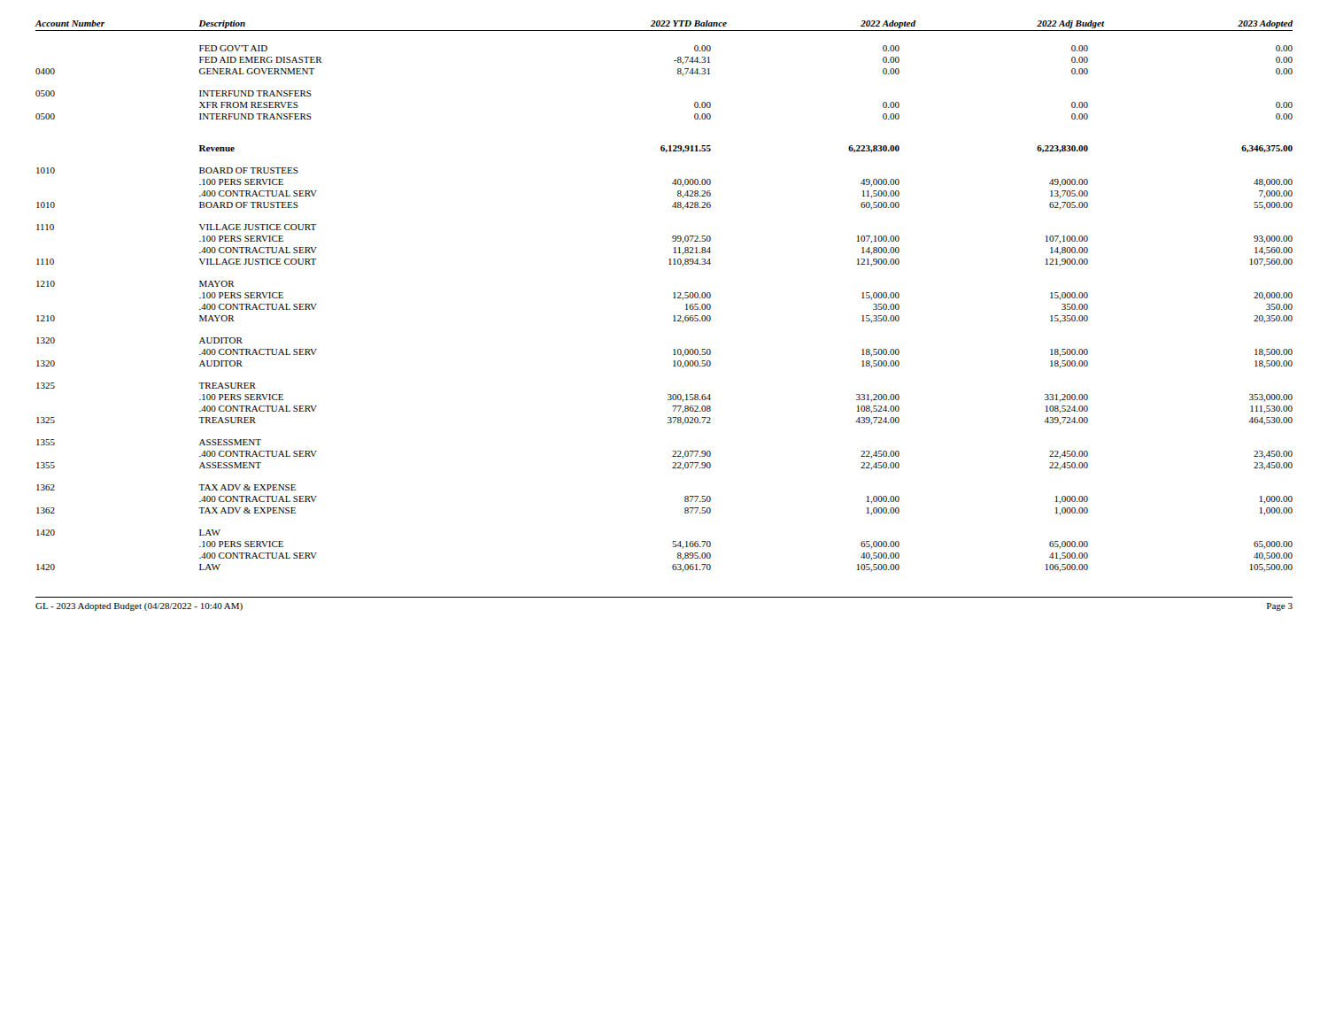| Account Number | Description | 2022 YTD Balance | 2022 Adopted | 2022 Adj Budget | 2023 Adopted |
| --- | --- | --- | --- | --- | --- |
| | FED GOV'T AID | 0.00 | 0.00 | 0.00 | 0.00 |
| | FED AID EMERG DISASTER | -8,744.31 | 0.00 | 0.00 | 0.00 |
| 0400 | GENERAL GOVERNMENT | 8,744.31 | 0.00 | 0.00 | 0.00 |
| 0500 | INTERFUND TRANSFERS | | | | |
| | XFR FROM RESERVES | 0.00 | 0.00 | 0.00 | 0.00 |
| 0500 | INTERFUND TRANSFERS | 0.00 | 0.00 | 0.00 | 0.00 |
| | Revenue | 6,129,911.55 | 6,223,830.00 | 6,223,830.00 | 6,346,375.00 |
| 1010 | BOARD OF TRUSTEES | | | | |
| | .100 PERS SERVICE | 40,000.00 | 49,000.00 | 49,000.00 | 48,000.00 |
| | .400 CONTRACTUAL SERV | 8,428.26 | 11,500.00 | 13,705.00 | 7,000.00 |
| 1010 | BOARD OF TRUSTEES | 48,428.26 | 60,500.00 | 62,705.00 | 55,000.00 |
| 1110 | VILLAGE JUSTICE COURT | | | | |
| | .100 PERS SERVICE | 99,072.50 | 107,100.00 | 107,100.00 | 93,000.00 |
| | .400 CONTRACTUAL SERV | 11,821.84 | 14,800.00 | 14,800.00 | 14,560.00 |
| 1110 | VILLAGE JUSTICE COURT | 110,894.34 | 121,900.00 | 121,900.00 | 107,560.00 |
| 1210 | MAYOR | | | | |
| | .100 PERS SERVICE | 12,500.00 | 15,000.00 | 15,000.00 | 20,000.00 |
| | .400 CONTRACTUAL SERV | 165.00 | 350.00 | 350.00 | 350.00 |
| 1210 | MAYOR | 12,665.00 | 15,350.00 | 15,350.00 | 20,350.00 |
| 1320 | AUDITOR | | | | |
| | .400 CONTRACTUAL SERV | 10,000.50 | 18,500.00 | 18,500.00 | 18,500.00 |
| 1320 | AUDITOR | 10,000.50 | 18,500.00 | 18,500.00 | 18,500.00 |
| 1325 | TREASURER | | | | |
| | .100 PERS SERVICE | 300,158.64 | 331,200.00 | 331,200.00 | 353,000.00 |
| | .400 CONTRACTUAL SERV | 77,862.08 | 108,524.00 | 108,524.00 | 111,530.00 |
| 1325 | TREASURER | 378,020.72 | 439,724.00 | 439,724.00 | 464,530.00 |
| 1355 | ASSESSMENT | | | | |
| | .400 CONTRACTUAL SERV | 22,077.90 | 22,450.00 | 22,450.00 | 23,450.00 |
| 1355 | ASSESSMENT | 22,077.90 | 22,450.00 | 22,450.00 | 23,450.00 |
| 1362 | TAX ADV & EXPENSE | | | | |
| | .400 CONTRACTUAL SERV | 877.50 | 1,000.00 | 1,000.00 | 1,000.00 |
| 1362 | TAX ADV & EXPENSE | 877.50 | 1,000.00 | 1,000.00 | 1,000.00 |
| 1420 | LAW | | | | |
| | .100 PERS SERVICE | 54,166.70 | 65,000.00 | 65,000.00 | 65,000.00 |
| | .400 CONTRACTUAL SERV | 8,895.00 | 40,500.00 | 41,500.00 | 40,500.00 |
| 1420 | LAW | 63,061.70 | 105,500.00 | 106,500.00 | 105,500.00 |
GL - 2023 Adopted Budget (04/28/2022 - 10:40 AM) Page 3